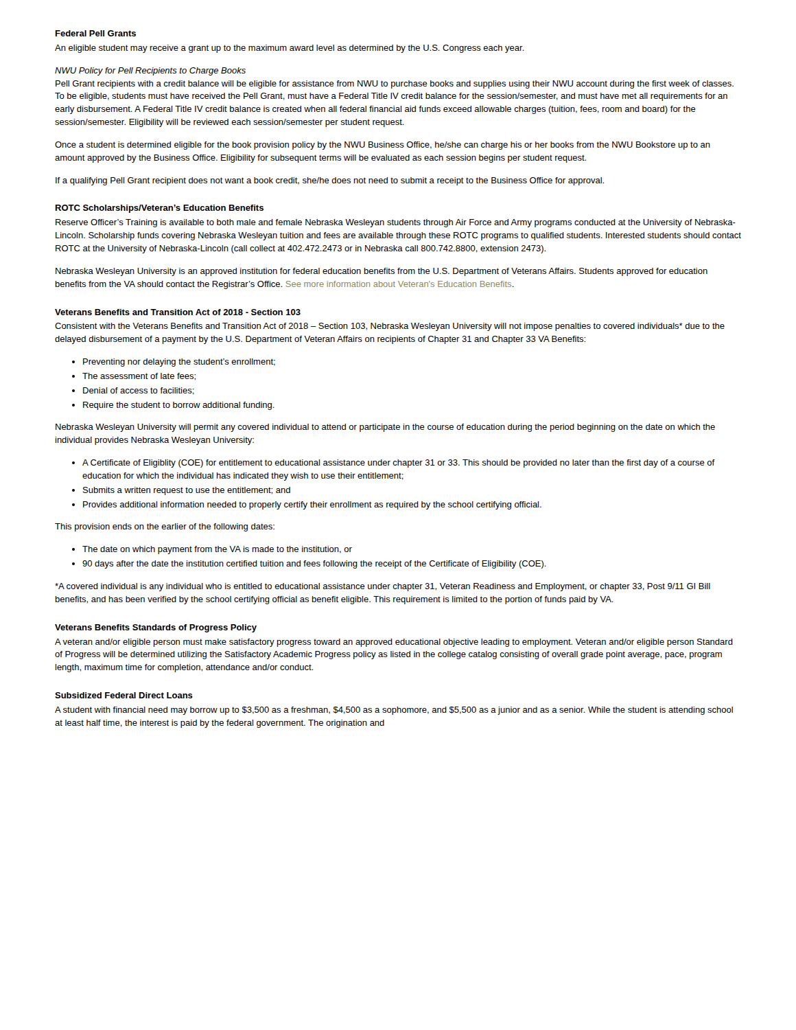Federal Pell Grants
An eligible student may receive a grant up to the maximum award level as determined by the U.S. Congress each year.
NWU Policy for Pell Recipients to Charge Books
Pell Grant recipients with a credit balance will be eligible for assistance from NWU to purchase books and supplies using their NWU account during the first week of classes. To be eligible, students must have received the Pell Grant, must have a Federal Title IV credit balance for the session/semester, and must have met all requirements for an early disbursement. A Federal Title IV credit balance is created when all federal financial aid funds exceed allowable charges (tuition, fees, room and board) for the session/semester. Eligibility will be reviewed each session/semester per student request.
Once a student is determined eligible for the book provision policy by the NWU Business Office, he/she can charge his or her books from the NWU Bookstore up to an amount approved by the Business Office. Eligibility for subsequent terms will be evaluated as each session begins per student request.
If a qualifying Pell Grant recipient does not want a book credit, she/he does not need to submit a receipt to the Business Office for approval.
ROTC Scholarships/Veteran’s Education Benefits
Reserve Officer’s Training is available to both male and female Nebraska Wesleyan students through Air Force and Army programs conducted at the University of Nebraska-Lincoln. Scholarship funds covering Nebraska Wesleyan tuition and fees are available through these ROTC programs to qualified students. Interested students should contact ROTC at the University of Nebraska-Lincoln (call collect at 402.472.2473 or in Nebraska call 800.742.8800, extension 2473).
Nebraska Wesleyan University is an approved institution for federal education benefits from the U.S. Department of Veterans Affairs. Students approved for education benefits from the VA should contact the Registrar’s Office. See more information about Veteran's Education Benefits.
Veterans Benefits and Transition Act of 2018 - Section 103
Consistent with the Veterans Benefits and Transition Act of 2018 – Section 103, Nebraska Wesleyan University will not impose penalties to covered individuals* due to the delayed disbursement of a payment by the U.S. Department of Veteran Affairs on recipients of Chapter 31 and Chapter 33 VA Benefits:
Preventing nor delaying the student’s enrollment;
The assessment of late fees;
Denial of access to facilities;
Require the student to borrow additional funding.
Nebraska Wesleyan University will permit any covered individual to attend or participate in the course of education during the period beginning on the date on which the individual provides Nebraska Wesleyan University:
A Certificate of Eligiblity (COE) for entitlement to educational assistance under chapter 31 or 33. This should be provided no later than the first day of a course of education for which the individual has indicated they wish to use their entitlement;
Submits a written request to use the entitlement; and
Provides additional information needed to properly certify their enrollment as required by the school certifying official.
This provision ends on the earlier of the following dates:
The date on which payment from the VA is made to the institution, or
90 days after the date the institution certified tuition and fees following the receipt of the Certificate of Eligibility (COE).
*A covered individual is any individual who is entitled to educational assistance under chapter 31, Veteran Readiness and Employment, or chapter 33, Post 9/11 GI Bill benefits, and has been verified by the school certifying official as benefit eligible. This requirement is limited to the portion of funds paid by VA.
Veterans Benefits Standards of Progress Policy
A veteran and/or eligible person must make satisfactory progress toward an approved educational objective leading to employment. Veteran and/or eligible person Standard of Progress will be determined utilizing the Satisfactory Academic Progress policy as listed in the college catalog consisting of overall grade point average, pace, program length, maximum time for completion, attendance and/or conduct.
Subsidized Federal Direct Loans
A student with financial need may borrow up to $3,500 as a freshman, $4,500 as a sophomore, and $5,500 as a junior and as a senior. While the student is attending school at least half time, the interest is paid by the federal government. The origination and